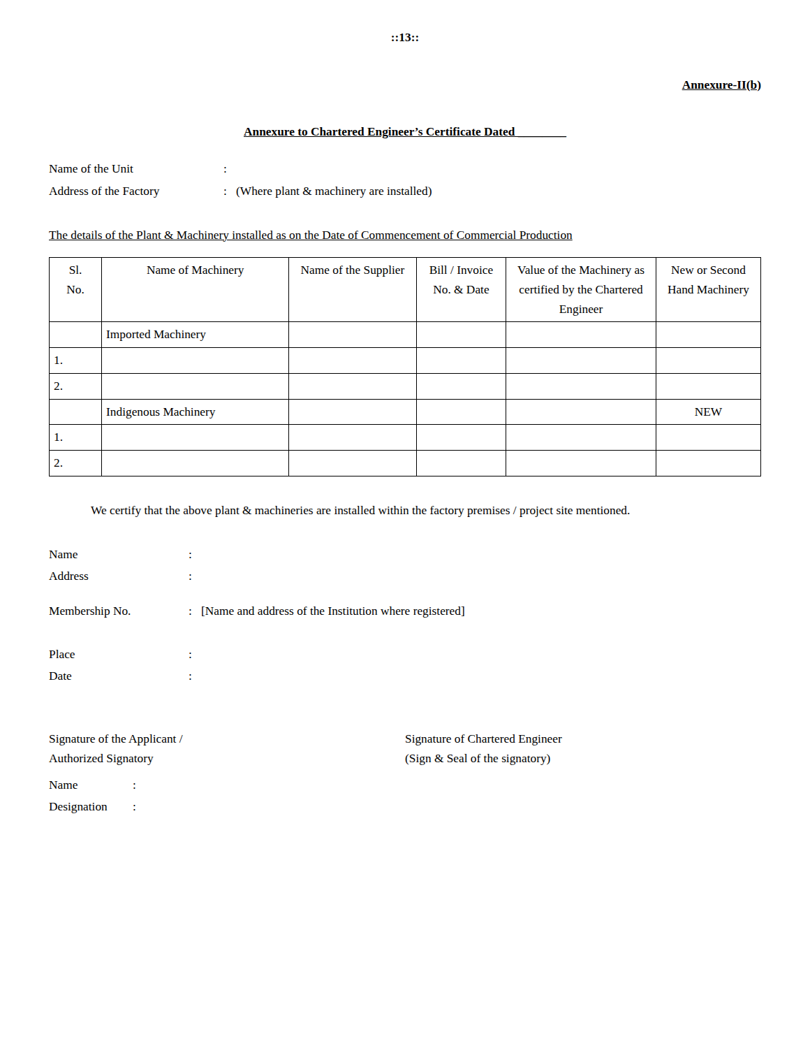::13::
Annexure-II(b)
Annexure to Chartered Engineer’s Certificate Dated ________
Name of the Unit
:
Address of the Factory
:
(Where plant & machinery are installed)
The details of the Plant & Machinery installed as on the Date of Commencement of Commercial Production
| Sl. No. | Name of Machinery | Name of the Supplier | Bill / Invoice No. & Date | Value of the Machinery as certified by the Chartered Engineer | New or Second Hand Machinery |
| --- | --- | --- | --- | --- | --- |
| | Imported Machinery | | | | |
| 1. | | | | | |
| 2. | | | | | |
| | Indigenous Machinery | | | | NEW |
| 1. | | | | | |
| 2. | | | | | |
We certify that the above plant & machineries are installed within the factory premises / project site mentioned.
Name
:
Address
:
Membership No.
:
[Name and address of the Institution where registered]
Place
:
Date
:
Signature of the Applicant /
Authorized Signatory
Signature of Chartered Engineer
(Sign & Seal of the signatory)
Name
:
Designation
: